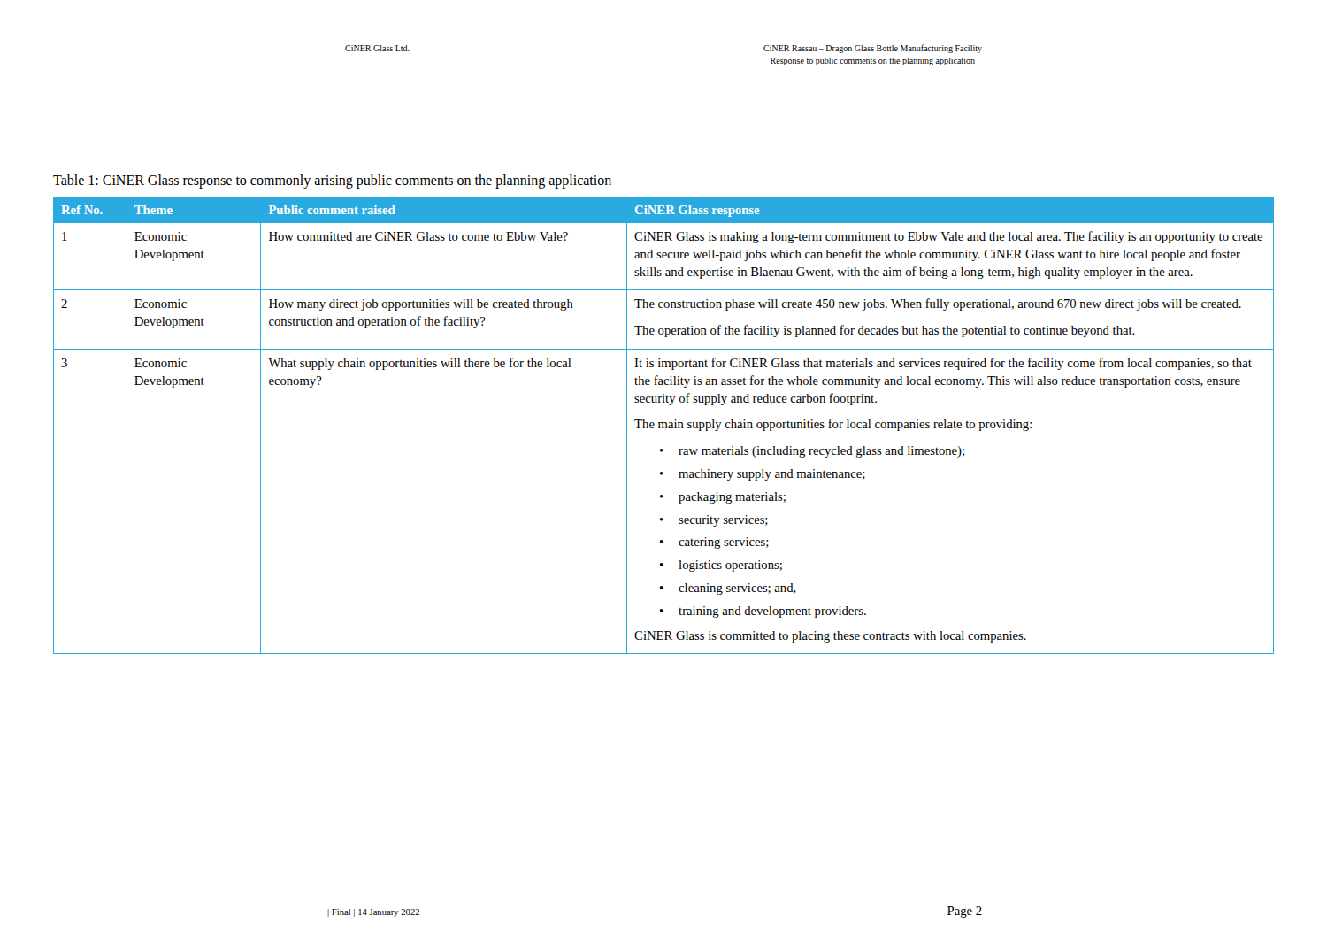CiNER Glass Ltd.
CiNER Rassau – Dragon Glass Bottle Manufacturing Facility
Response to public comments on the planning application
Table 1: CiNER Glass response to commonly arising public comments on the planning application
| Ref No. | Theme | Public comment raised | CiNER Glass response |
| --- | --- | --- | --- |
| 1 | Economic Development | How committed are CiNER Glass to come to Ebbw Vale? | CiNER Glass is making a long-term commitment to Ebbw Vale and the local area. The facility is an opportunity to create and secure well-paid jobs which can benefit the whole community. CiNER Glass want to hire local people and foster skills and expertise in Blaenau Gwent, with the aim of being a long-term, high quality employer in the area. |
| 2 | Economic Development | How many direct job opportunities will be created through construction and operation of the facility? | The construction phase will create 450 new jobs. When fully operational, around 670 new direct jobs will be created. The operation of the facility is planned for decades but has the potential to continue beyond that. |
| 3 | Economic Development | What supply chain opportunities will there be for the local economy? | It is important for CiNER Glass that materials and services required for the facility come from local companies, so that the facility is an asset for the whole community and local economy. This will also reduce transportation costs, ensure security of supply and reduce carbon footprint. The main supply chain opportunities for local companies relate to providing: raw materials (including recycled glass and limestone); machinery supply and maintenance; packaging materials; security services; catering services; logistics operations; cleaning services; and, training and development providers. CiNER Glass is committed to placing these contracts with local companies. |
| Final | 14 January 2022
Page 2